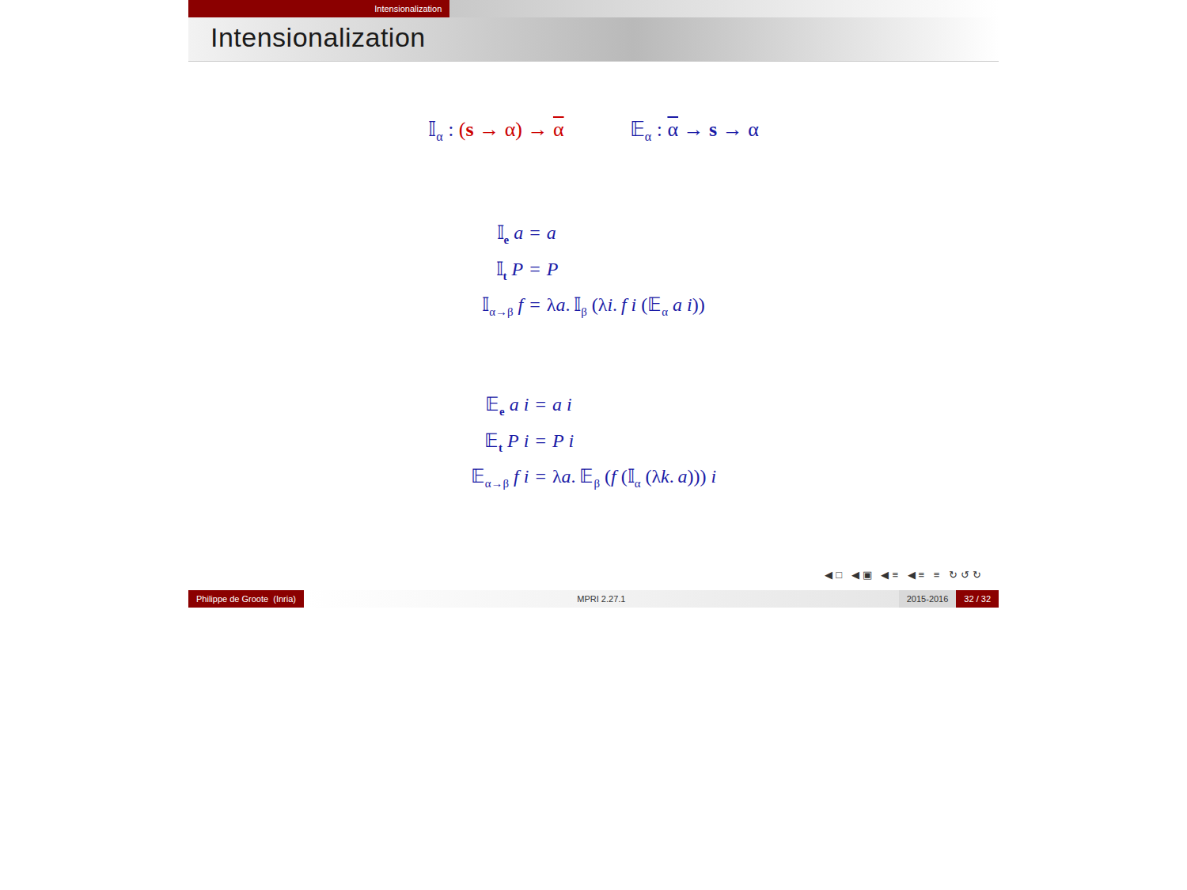Intensionalization
Intensionalization
𝕀α : (s → α) → α 𝔼α : α → s → α
| 𝕀 e a | = | a |
| 𝕀 t P | = | P |
| 𝕀 α→β f | = | λ a . 𝕀 β (λ i . f i ( 𝔼 α a i )) |
| 𝔼 e a i | = | a i |
| 𝔼 t P i | = | P i |
| 𝔼 α→β f i | = | λ a . 𝔼 β ( f ( 𝕀 α (λ k . a ))) i |
◀□ ◀▣ ◀≡ ◀≡ ≡ ↻↺↻
Philippe de Groote (Inria)
MPRI 2.27.1
2015-2016
32 / 32